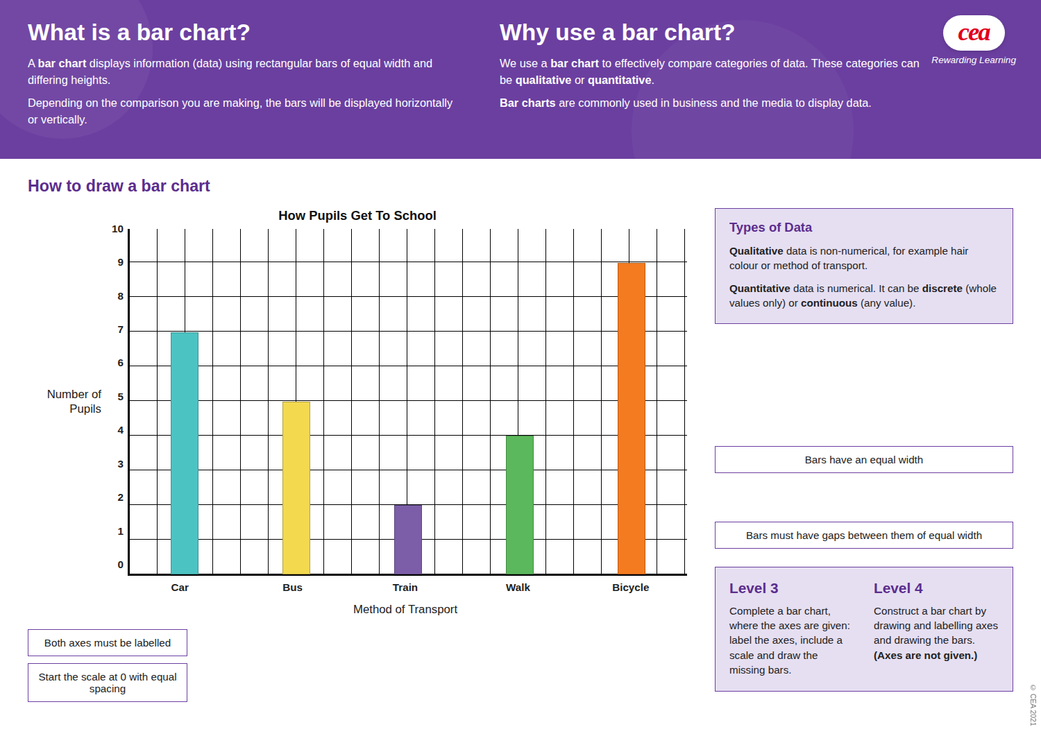What is a bar chart?
A bar chart displays information (data) using rectangular bars of equal width and differing heights.
Depending on the comparison you are making, the bars will be displayed horizontally or vertically.
Why use a bar chart?
We use a bar chart to effectively compare categories of data. These categories can be qualitative or quantitative.
Bar charts are commonly used in business and the media to display data.
cea Rewarding Learning
How to draw a bar chart
How Pupils Get To School
Number of
Pupils
10 9 8 7 6 5 4 3 2 1 0
Car Bus Train Walk Bicycle
Method of Transport
Both axes must be labelled
Start the scale at 0 with equal spacing
Types of Data
Qualitative data is non-numerical, for example hair colour or method of transport.
Quantitative data is numerical. It can be discrete (whole values only) or continuous (any value).
Bars have an equal width
Bars must have gaps between them of equal width
Level 3
Complete a bar chart, where the axes are given: label the axes, include a scale and draw the missing bars.
Level 4
Construct a bar chart by drawing and labelling axes and drawing the bars. (Axes are not given.)
© CEA 2021